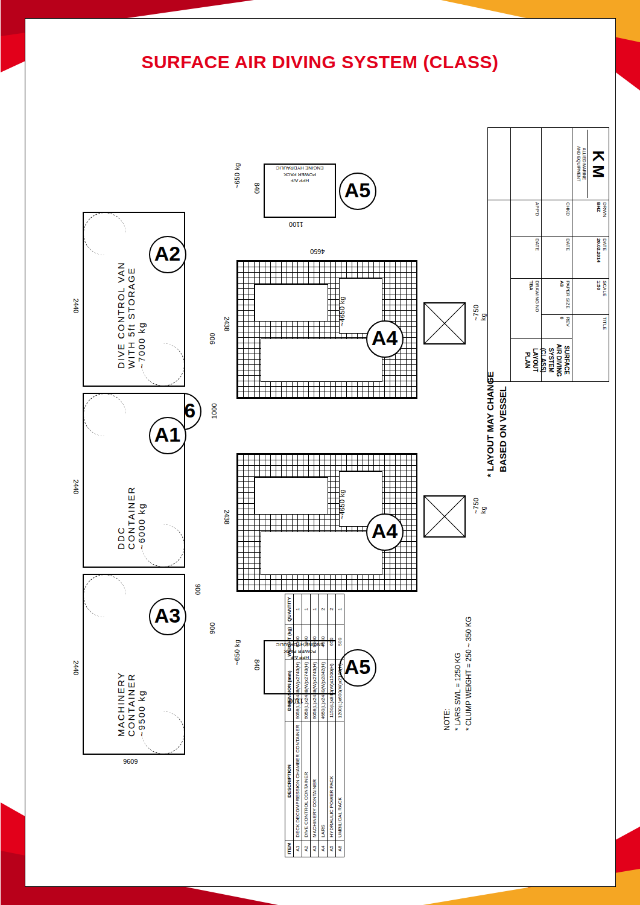SURFACE AIR DIVING SYSTEM (CLASS)
K M ALLIED MARINE
AND EQUIPMENT
DRWN
BHZ
DATE
20.02.2014
SCALE
1:50
TITLE
CHKD
DATE
PAPER SIZE
A3
REV
0
SURFACE AIR DIVING
SYSTEM (CLASS)
LAYOUT PLAN
APP'D
DATE
DRAWING NO
TBA
HPP A/F
POWER PACK
ENGINE HYDRAULIC
1100
840
~650 kg
A5
A4
~4650 kg
~750 kg
4650
2438
900
1000
A6
A4
~4650 kg
~750 kg
2438
900
HPP A/F
POWER PACK
ENGINE HYDRAULIC
1100
840
~650 kg
A5
* LAYOUT MAY CHANGE
BASED ON VESSEL
NOTE:
* LARS SWL = 1250 KG
* CLUMP WEIGHT = 250 ~ 350 KG
MACHINERY
CONTAINER
~9500 kg
A3
2440
6096
900
DDC
CONTAINER
~6000 kg
A1
2440
DIVE CONTROL VAN
WITH 5ft STORAGE
~7000 kg
A2
2440
| ITEM | DESCRIPTION | DIMENSION (mm) | WEIGHT (kg) | QUANTITY |
| --- | --- | --- | --- | --- |
| A1 | DECK DECOMPRESSION CHAMBER CONTAINER | 6058(L)x2438(W)x2743(H) | 6000 | 1 |
| A2 | DIVE CONTROL CONTAINER | 6058(L)x2438(W)x2743(H) | 7000 | 1 |
| A3 | MACHINERY CONTAINER | 6058(L)x2438(W)x2743(H) | 9500 | 1 |
| A4 | LARS | 4650(L)x2450(W)x2842(H) | 4650 | 2 |
| A5 | HYDRAULIC POWER PACK | 1150(L)x840(W)x1500(H) | 650 | 2 |
| A6 | UMBILICAL RACK | 1200(L)x600(W)x2100(H) | 500 | 1 |